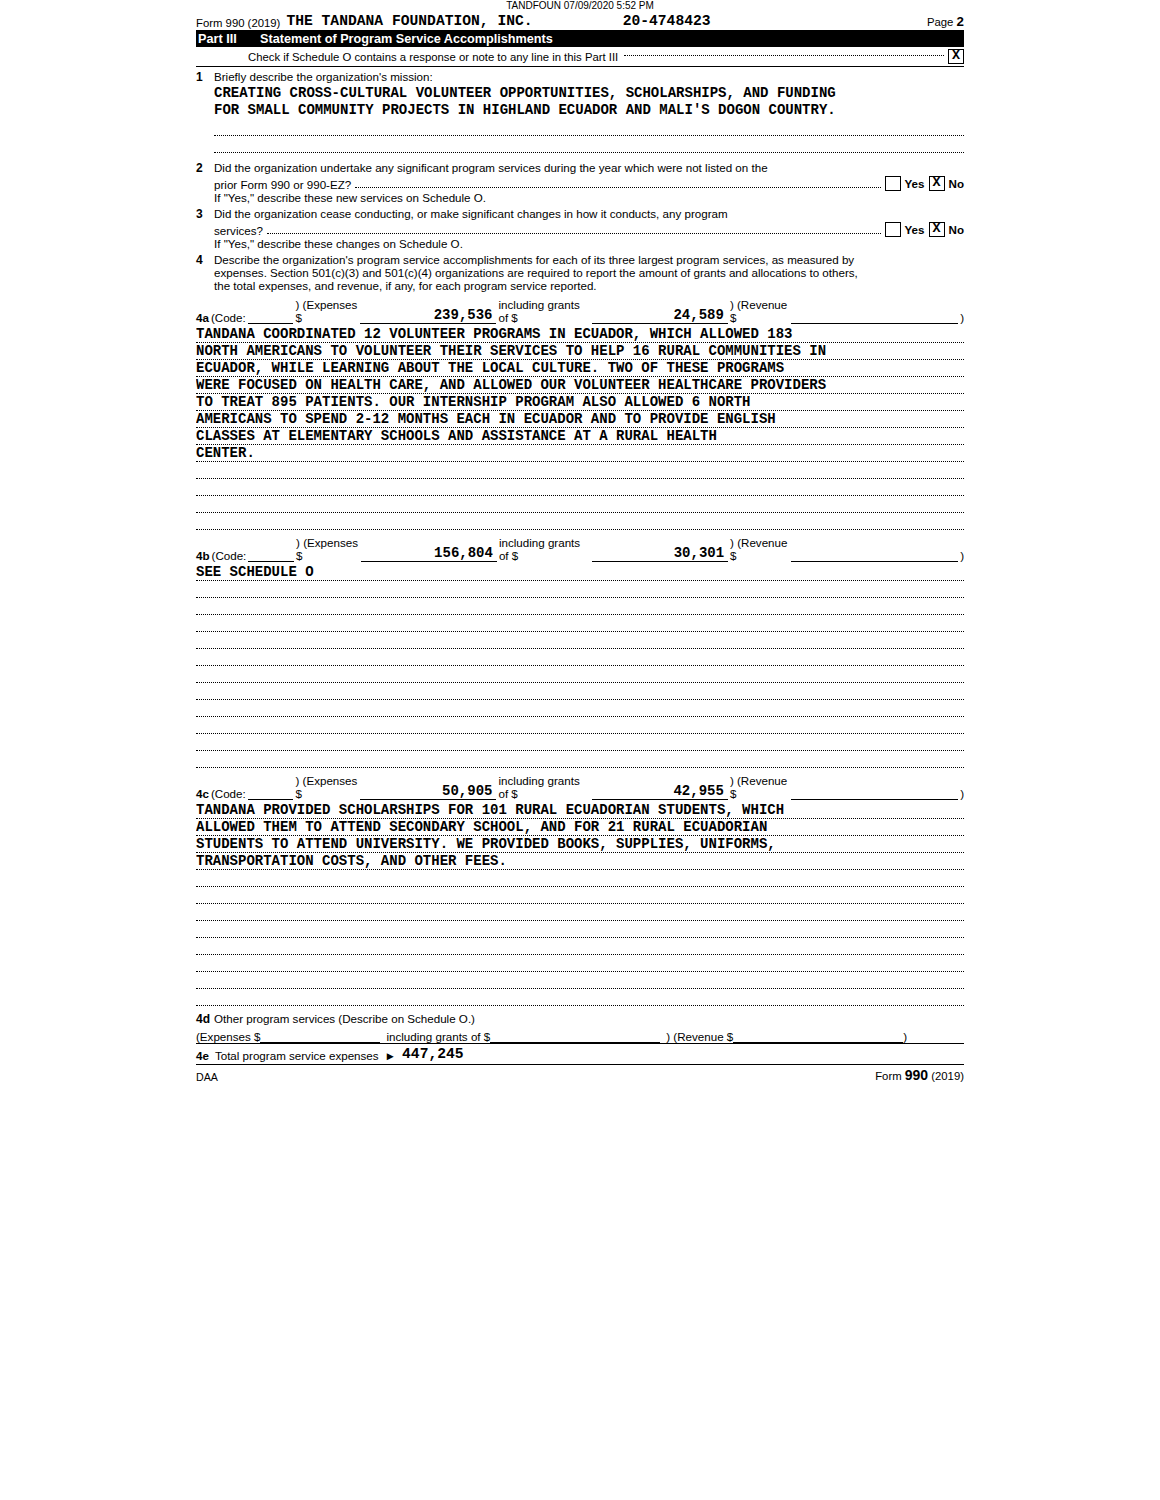TANDFOUN 07/09/2020 5:52 PM
Form 990 (2019)
THE TANDANA FOUNDATION, INC.
20-4748423
Page 2
Part III
Statement of Program Service Accomplishments
Check if Schedule O contains a response or note to any line in this Part III X
1
Briefly describe the organization's mission:
CREATING CROSS-CULTURAL VOLUNTEER OPPORTUNITIES, SCHOLARSHIPS, AND FUNDING
FOR SMALL COMMUNITY PROJECTS IN HIGHLAND ECUADOR AND MALI'S DOGON COUNTRY.
2
Did the organization undertake any significant program services during the year which were not listed on the
prior Form 990 or 990-EZ?
Yes XNo
If "Yes," describe these new services on Schedule O.
3
Did the organization cease conducting, or make significant changes in how it conducts, any program
services?
Yes XNo
If "Yes," describe these changes on Schedule O.
4
Describe the organization's program service accomplishments for each of its three largest program services, as measured by
expenses. Section 501(c)(3) and 501(c)(4) organizations are required to report the amount of grants and allocations to others,
the total expenses, and revenue, if any, for each program service reported.
4a (Code: ) (Expenses $ 239,536 including grants of $ 24,589 ) (Revenue $ )
TANDANA COORDINATED 12 VOLUNTEER PROGRAMS IN ECUADOR, WHICH ALLOWED 183
NORTH AMERICANS TO VOLUNTEER THEIR SERVICES TO HELP 16 RURAL COMMUNITIES IN
ECUADOR, WHILE LEARNING ABOUT THE LOCAL CULTURE. TWO OF THESE PROGRAMS
WERE FOCUSED ON HEALTH CARE, AND ALLOWED OUR VOLUNTEER HEALTHCARE PROVIDERS
TO TREAT 895 PATIENTS. OUR INTERNSHIP PROGRAM ALSO ALLOWED 6 NORTH
AMERICANS TO SPEND 2-12 MONTHS EACH IN ECUADOR AND TO PROVIDE ENGLISH
CLASSES AT ELEMENTARY SCHOOLS AND ASSISTANCE AT A RURAL HEALTH
CENTER.
4b (Code: ) (Expenses $ 156,804 including grants of $ 30,301 ) (Revenue $ )
SEE SCHEDULE O
4c (Code: ) (Expenses $ 50,905 including grants of $ 42,955 ) (Revenue $ )
TANDANA PROVIDED SCHOLARSHIPS FOR 101 RURAL ECUADORIAN STUDENTS, WHICH
ALLOWED THEM TO ATTEND SECONDARY SCHOOL, AND FOR 21 RURAL ECUADORIAN
STUDENTS TO ATTEND UNIVERSITY. WE PROVIDED BOOKS, SUPPLIES, UNIFORMS,
TRANSPORTATION COSTS, AND OTHER FEES.
4d
Other program services (Describe on Schedule O.)
(Expenses $ including grants of $ ) (Revenue $ )
4e Total program service expenses ► 447,245
DAA
Form 990 (2019)